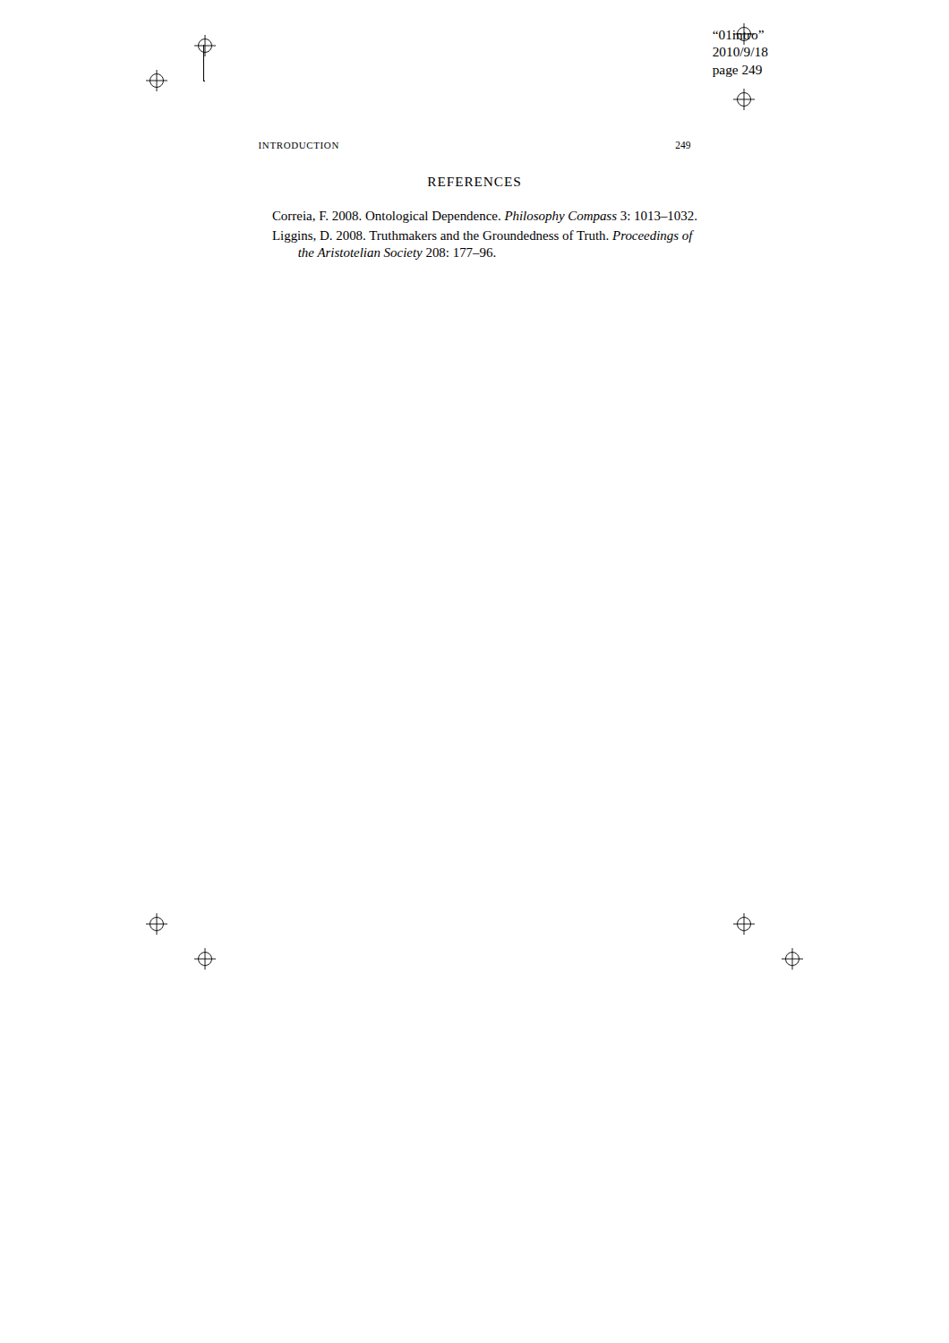“01intro”
2010/9/18
page 249
INTRODUCTION 249
REFERENCES
Correia, F. 2008. Ontological Dependence. Philosophy Compass 3: 1013–1032.
Liggins, D. 2008. Truthmakers and the Groundedness of Truth. Proceedings of the Aristotelian Society 208: 177–96.